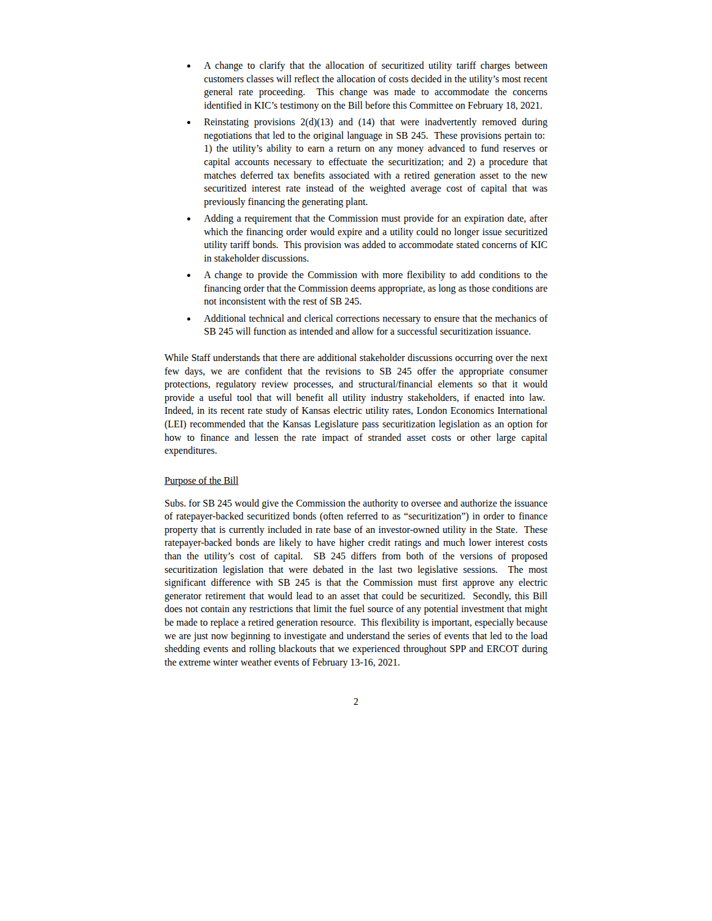A change to clarify that the allocation of securitized utility tariff charges between customers classes will reflect the allocation of costs decided in the utility’s most recent general rate proceeding. This change was made to accommodate the concerns identified in KIC’s testimony on the Bill before this Committee on February 18, 2021.
Reinstating provisions 2(d)(13) and (14) that were inadvertently removed during negotiations that led to the original language in SB 245. These provisions pertain to: 1) the utility’s ability to earn a return on any money advanced to fund reserves or capital accounts necessary to effectuate the securitization; and 2) a procedure that matches deferred tax benefits associated with a retired generation asset to the new securitized interest rate instead of the weighted average cost of capital that was previously financing the generating plant.
Adding a requirement that the Commission must provide for an expiration date, after which the financing order would expire and a utility could no longer issue securitized utility tariff bonds. This provision was added to accommodate stated concerns of KIC in stakeholder discussions.
A change to provide the Commission with more flexibility to add conditions to the financing order that the Commission deems appropriate, as long as those conditions are not inconsistent with the rest of SB 245.
Additional technical and clerical corrections necessary to ensure that the mechanics of SB 245 will function as intended and allow for a successful securitization issuance.
While Staff understands that there are additional stakeholder discussions occurring over the next few days, we are confident that the revisions to SB 245 offer the appropriate consumer protections, regulatory review processes, and structural/financial elements so that it would provide a useful tool that will benefit all utility industry stakeholders, if enacted into law. Indeed, in its recent rate study of Kansas electric utility rates, London Economics International (LEI) recommended that the Kansas Legislature pass securitization legislation as an option for how to finance and lessen the rate impact of stranded asset costs or other large capital expenditures.
Purpose of the Bill
Subs. for SB 245 would give the Commission the authority to oversee and authorize the issuance of ratepayer-backed securitized bonds (often referred to as “securitization”) in order to finance property that is currently included in rate base of an investor-owned utility in the State. These ratepayer-backed bonds are likely to have higher credit ratings and much lower interest costs than the utility’s cost of capital. SB 245 differs from both of the versions of proposed securitization legislation that were debated in the last two legislative sessions. The most significant difference with SB 245 is that the Commission must first approve any electric generator retirement that would lead to an asset that could be securitized. Secondly, this Bill does not contain any restrictions that limit the fuel source of any potential investment that might be made to replace a retired generation resource. This flexibility is important, especially because we are just now beginning to investigate and understand the series of events that led to the load shedding events and rolling blackouts that we experienced throughout SPP and ERCOT during the extreme winter weather events of February 13-16, 2021.
2